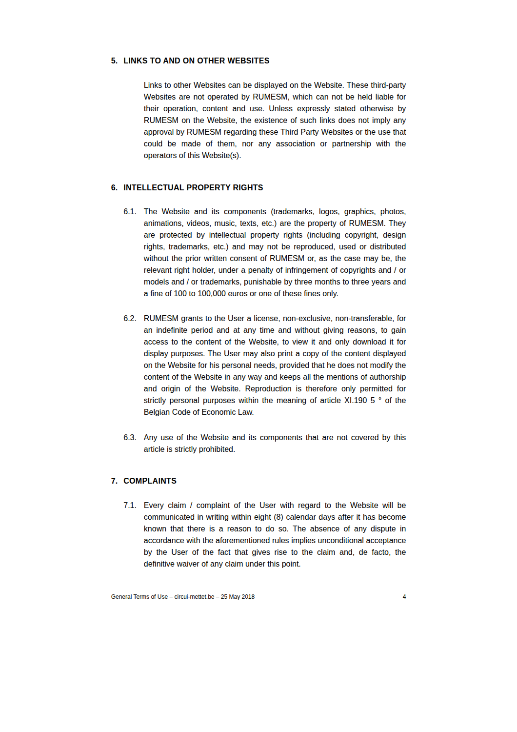5. LINKS TO AND ON OTHER WEBSITES
Links to other Websites can be displayed on the Website. These third-party Websites are not operated by RUMESM, which can not be held liable for their operation, content and use. Unless expressly stated otherwise by RUMESM on the Website, the existence of such links does not imply any approval by RUMESM regarding these Third Party Websites or the use that could be made of them, nor any association or partnership with the operators of this Website(s).
6. INTELLECTUAL PROPERTY RIGHTS
6.1. The Website and its components (trademarks, logos, graphics, photos, animations, videos, music, texts, etc.) are the property of RUMESM. They are protected by intellectual property rights (including copyright, design rights, trademarks, etc.) and may not be reproduced, used or distributed without the prior written consent of RUMESM or, as the case may be, the relevant right holder, under a penalty of infringement of copyrights and / or models and / or trademarks, punishable by three months to three years and a fine of 100 to 100,000 euros or one of these fines only.
6.2. RUMESM grants to the User a license, non-exclusive, non-transferable, for an indefinite period and at any time and without giving reasons, to gain access to the content of the Website, to view it and only download it for display purposes. The User may also print a copy of the content displayed on the Website for his personal needs, provided that he does not modify the content of the Website in any way and keeps all the mentions of authorship and origin of the Website. Reproduction is therefore only permitted for strictly personal purposes within the meaning of article XI.190 5 ° of the Belgian Code of Economic Law.
6.3. Any use of the Website and its components that are not covered by this article is strictly prohibited.
7. COMPLAINTS
7.1. Every claim / complaint of the User with regard to the Website will be communicated in writing within eight (8) calendar days after it has become known that there is a reason to do so. The absence of any dispute in accordance with the aforementioned rules implies unconditional acceptance by the User of the fact that gives rise to the claim and, de facto, the definitive waiver of any claim under this point.
General Terms of Use – circui-mettet.be – 25 May 2018 4